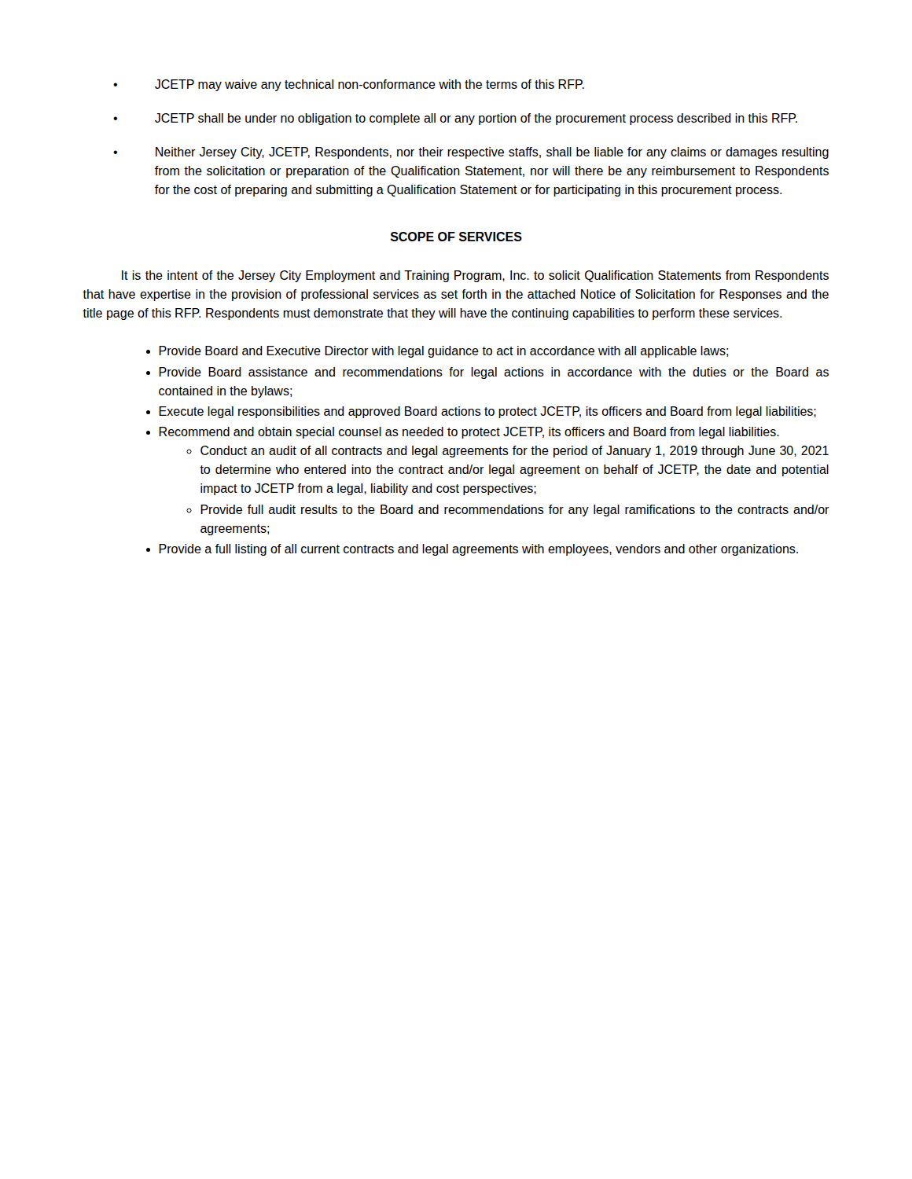• JCETP may waive any technical non-conformance with the terms of this RFP.
• JCETP shall be under no obligation to complete all or any portion of the procurement process described in this RFP.
• Neither Jersey City, JCETP, Respondents, nor their respective staffs, shall be liable for any claims or damages resulting from the solicitation or preparation of the Qualification Statement, nor will there be any reimbursement to Respondents for the cost of preparing and submitting a Qualification Statement or for participating in this procurement process.
SCOPE OF SERVICES
It is the intent of the Jersey City Employment and Training Program, Inc. to solicit Qualification Statements from Respondents that have expertise in the provision of professional services as set forth in the attached Notice of Solicitation for Responses and the title page of this RFP. Respondents must demonstrate that they will have the continuing capabilities to perform these services.
Provide Board and Executive Director with legal guidance to act in accordance with all applicable laws;
Provide Board assistance and recommendations for legal actions in accordance with the duties or the Board as contained in the bylaws;
Execute legal responsibilities and approved Board actions to protect JCETP, its officers and Board from legal liabilities;
Recommend and obtain special counsel as needed to protect JCETP, its officers and Board from legal liabilities.
Conduct an audit of all contracts and legal agreements for the period of January 1, 2019 through June 30, 2021 to determine who entered into the contract and/or legal agreement on behalf of JCETP, the date and potential impact to JCETP from a legal, liability and cost perspectives;
Provide full audit results to the Board and recommendations for any legal ramifications to the contracts and/or agreements;
Provide a full listing of all current contracts and legal agreements with employees, vendors and other organizations.